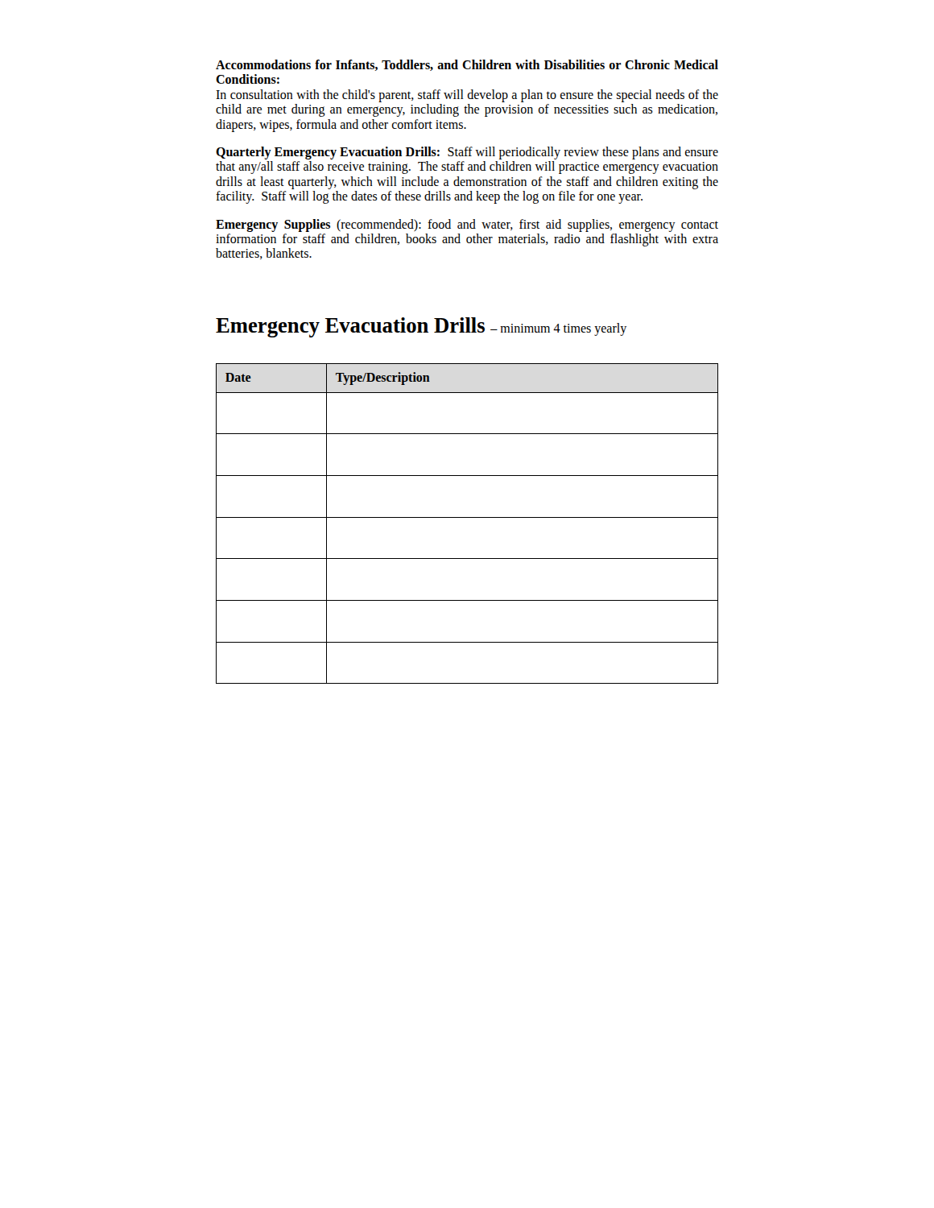Accommodations for Infants, Toddlers, and Children with Disabilities or Chronic Medical Conditions:
In consultation with the child's parent, staff will develop a plan to ensure the special needs of the child are met during an emergency, including the provision of necessities such as medication, diapers, wipes, formula and other comfort items.
Quarterly Emergency Evacuation Drills: Staff will periodically review these plans and ensure that any/all staff also receive training. The staff and children will practice emergency evacuation drills at least quarterly, which will include a demonstration of the staff and children exiting the facility. Staff will log the dates of these drills and keep the log on file for one year.
Emergency Supplies (recommended): food and water, first aid supplies, emergency contact information for staff and children, books and other materials, radio and flashlight with extra batteries, blankets.
Emergency Evacuation Drills – minimum 4 times yearly
| Date | Type/Description |
| --- | --- |